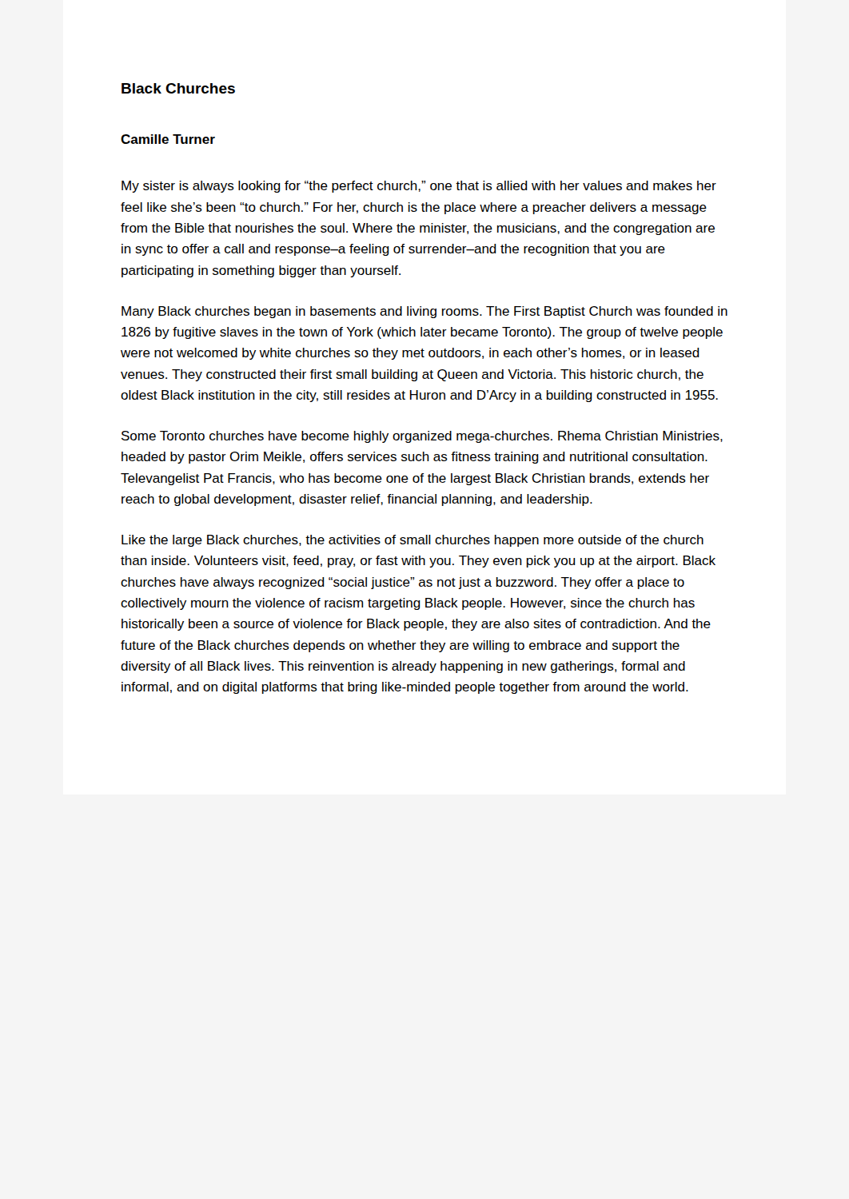Black Churches
Camille Turner
My sister is always looking for “the perfect church,” one that is allied with her values and makes her feel like she’s been “to church.” For her, church is the place where a preacher delivers a message from the Bible that nourishes the soul. Where the minister, the musicians, and the congregation are in sync to offer a call and response–a feeling of surrender–and the recognition that you are participating in something bigger than yourself.
Many Black churches began in basements and living rooms. The First Baptist Church was founded in 1826 by fugitive slaves in the town of York (which later became Toronto). The group of twelve people were not welcomed by white churches so they met outdoors, in each other’s homes, or in leased venues. They constructed their first small building at Queen and Victoria. This historic church, the oldest Black institution in the city, still resides at Huron and D’Arcy in a building constructed in 1955.
Some Toronto churches have become highly organized mega-churches. Rhema Christian Ministries, headed by pastor Orim Meikle, offers services such as fitness training and nutritional consultation. Televangelist Pat Francis, who has become one of the largest Black Christian brands, extends her reach to global development, disaster relief, financial planning, and leadership.
Like the large Black churches, the activities of small churches happen more outside of the church than inside. Volunteers visit, feed, pray, or fast with you. They even pick you up at the airport. Black churches have always recognized “social justice” as not just a buzzword. They offer a place to collectively mourn the violence of racism targeting Black people. However, since the church has historically been a source of violence for Black people, they are also sites of contradiction. And the future of the Black churches depends on whether they are willing to embrace and support the diversity of all Black lives. This reinvention is already happening in new gatherings, formal and informal, and on digital platforms that bring like-minded people together from around the world.